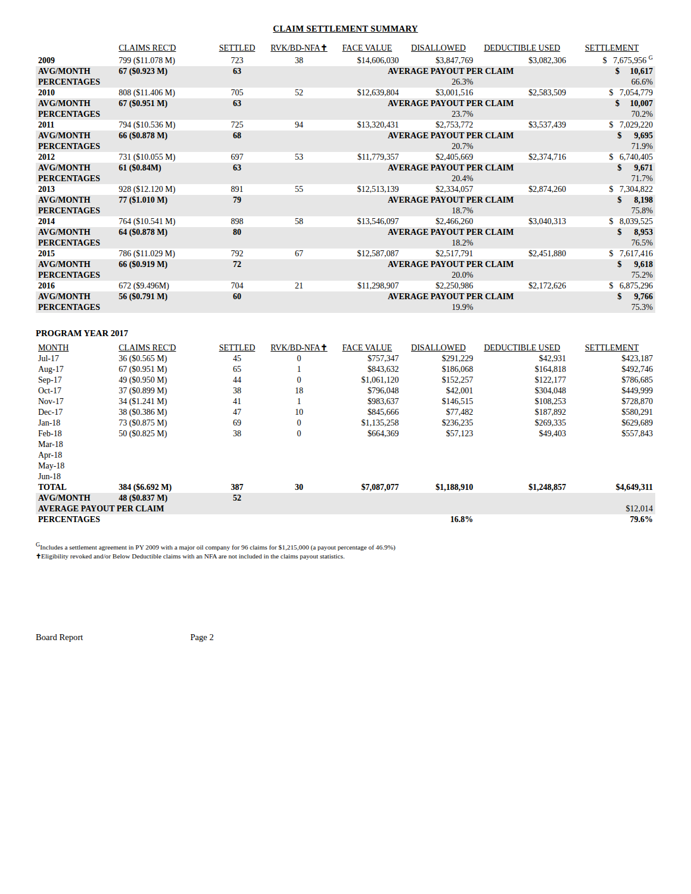CLAIM SETTLEMENT SUMMARY
| | CLAIMS REC'D | SETTLED | RVK/BD-NFA ✝ | FACE VALUE | DISALLOWED | DEDUCTIBLE USED | SETTLEMENT |
| --- | --- | --- | --- | --- | --- | --- | --- |
| 2009 | 799 ($11.078 M) | 723 | 38 | $14,606,030 | $3,847,769 | $3,082,306 | $ 7,675,956 G |
| AVG/MONTH | 67 ($0.923 M) | 63 | | AVERAGE PAYOUT PER CLAIM | $ 10,617 |
| PERCENTAGES | | | | | 26.3% | | 66.6% |
| 2010 | 808 ($11.406 M) | 705 | 52 | $12,639,804 | $3,001,516 | $2,583,509 | $ 7,054,779 |
| AVG/MONTH | 67 ($0.951 M) | 63 | | AVERAGE PAYOUT PER CLAIM | $ 10,007 |
| PERCENTAGES | | | | | 23.7% | | 70.2% |
| 2011 | 794 ($10.536 M) | 725 | 94 | $13,320,431 | $2,753,772 | $3,537,439 | $ 7,029,220 |
| AVG/MONTH | 66 ($0.878 M) | 68 | | AVERAGE PAYOUT PER CLAIM | $ 9,695 |
| PERCENTAGES | | | | | 20.7% | | 71.9% |
| 2012 | 731 ($10.055 M) | 697 | 53 | $11,779,357 | $2,405,669 | $2,374,716 | $ 6,740,405 |
| AVG/MONTH | 61 ($0.84M) | 63 | | AVERAGE PAYOUT PER CLAIM | $ 9,671 |
| PERCENTAGES | | | | | 20.4% | | 71.7% |
| 2013 | 928 ($12.120 M) | 891 | 55 | $12,513,139 | $2,334,057 | $2,874,260 | $ 7,304,822 |
| AVG/MONTH | 77 ($1.010 M) | 79 | | AVERAGE PAYOUT PER CLAIM | $ 8,198 |
| PERCENTAGES | | | | | 18.7% | | 75.8% |
| 2014 | 764 ($10.541 M) | 898 | 58 | $13,546,097 | $2,466,260 | $3,040,313 | $ 8,039,525 |
| AVG/MONTH | 64 ($0.878 M) | 80 | | AVERAGE PAYOUT PER CLAIM | $ 8,953 |
| PERCENTAGES | | | | | 18.2% | | 76.5% |
| 2015 | 786 ($11.029 M) | 792 | 67 | $12,587,087 | $2,517,791 | $2,451,880 | $ 7,617,416 |
| AVG/MONTH | 66 ($0.919 M) | 72 | | AVERAGE PAYOUT PER CLAIM | $ 9,618 |
| PERCENTAGES | | | | | 20.0% | | 75.2% |
| 2016 | 672 ($9.496M) | 704 | 21 | $11,298,907 | $2,250,986 | $2,172,626 | $ 6,875,296 |
| AVG/MONTH | 56 ($0.791 M) | 60 | | AVERAGE PAYOUT PER CLAIM | $ 9,766 |
| PERCENTAGES | | | | | 19.9% | | 75.3% |
PROGRAM YEAR 2017
| MONTH | CLAIMS REC'D | SETTLED | RVK/BD-NFA ✝ | FACE VALUE | DISALLOWED | DEDUCTIBLE USED | SETTLEMENT |
| --- | --- | --- | --- | --- | --- | --- | --- |
| Jul-17 | 36 ($0.565 M) | 45 | 0 | $757,347 | $291,229 | $42,931 | $423,187 |
| Aug-17 | 67 ($0.951 M) | 65 | 1 | $843,632 | $186,068 | $164,818 | $492,746 |
| Sep-17 | 49 ($0.950 M) | 44 | 0 | $1,061,120 | $152,257 | $122,177 | $786,685 |
| Oct-17 | 37 ($0.899 M) | 38 | 18 | $796,048 | $42,001 | $304,048 | $449,999 |
| Nov-17 | 34 ($1.241 M) | 41 | 1 | $983,637 | $146,515 | $108,253 | $728,870 |
| Dec-17 | 38 ($0.386 M) | 47 | 10 | $845,666 | $77,482 | $187,892 | $580,291 |
| Jan-18 | 73 ($0.875 M) | 69 | 0 | $1,135,258 | $236,235 | $269,335 | $629,689 |
| Feb-18 | 50 ($0.825 M) | 38 | 0 | $664,369 | $57,123 | $49,403 | $557,843 |
| Mar-18 | | | | | | | |
| Apr-18 | | | | | | | |
| May-18 | | | | | | | |
| Jun-18 | | | | | | | |
| TOTAL | 384 ($6.692 M) | 387 | 30 | $7,087,077 | $1,188,910 | $1,248,857 | $4,649,311 |
| AVG/MONTH | 48 ($0.837 M) | 52 | | | | | |
| AVERAGE PAYOUT PER CLAIM | | | | $12,014 |
| PERCENTAGES | | | | | 16.8% | | 79.6% |
GIncludes a settlement agreement in PY 2009 with a major oil company for 96 claims for $1,215,000 (a payout percentage of 46.9%)
✝Eligibility revoked and/or Below Deductible claims with an NFA are not included in the claims payout statistics.
Board Report Page 2